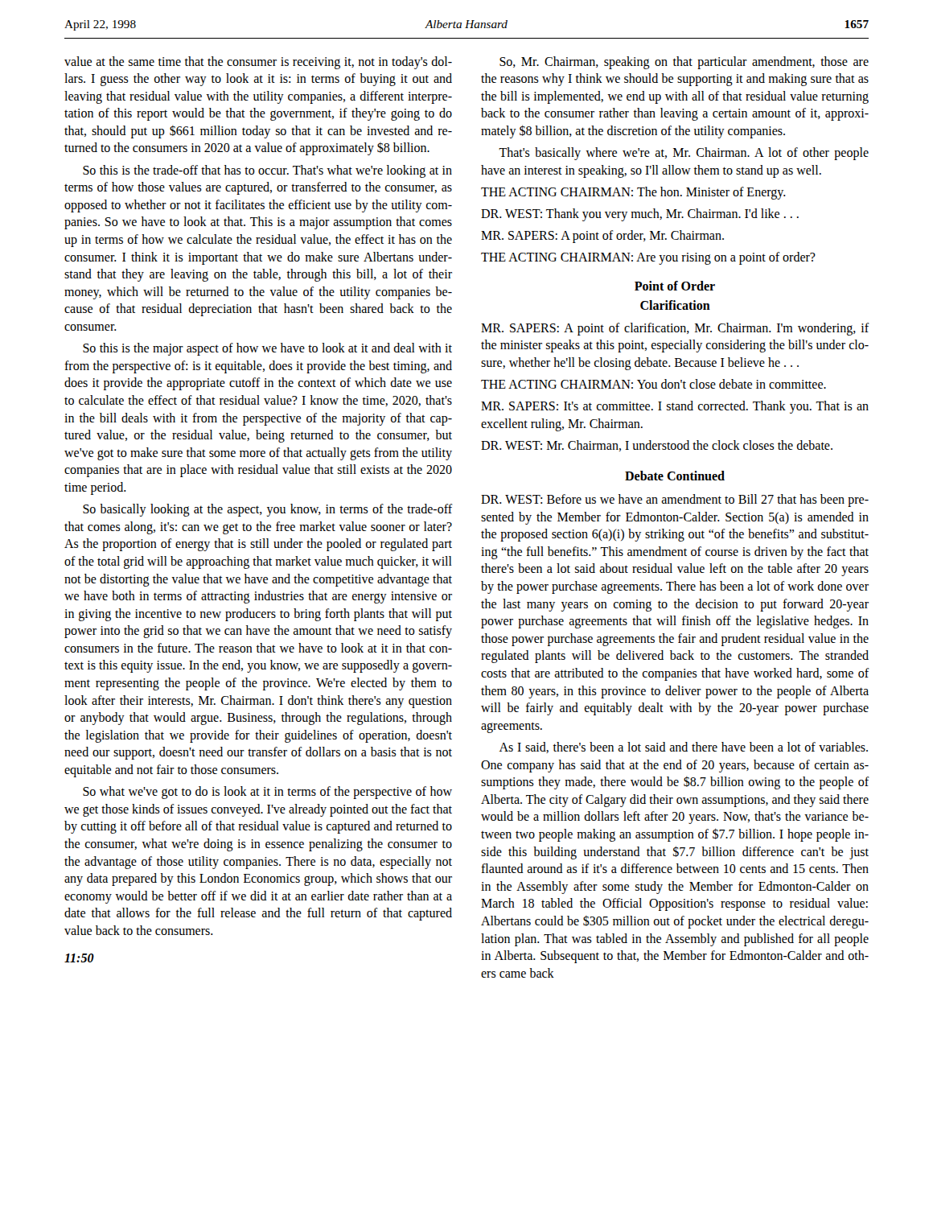April 22, 1998
Alberta Hansard
1657
value at the same time that the consumer is receiving it, not in today's dollars. I guess the other way to look at it is: in terms of buying it out and leaving that residual value with the utility companies, a different interpretation of this report would be that the government, if they're going to do that, should put up $661 million today so that it can be invested and returned to the consumers in 2020 at a value of approximately $8 billion.
So this is the trade-off that has to occur. That's what we're looking at in terms of how those values are captured, or transferred to the consumer, as opposed to whether or not it facilitates the efficient use by the utility companies. So we have to look at that. This is a major assumption that comes up in terms of how we calculate the residual value, the effect it has on the consumer. I think it is important that we do make sure Albertans understand that they are leaving on the table, through this bill, a lot of their money, which will be returned to the value of the utility companies because of that residual depreciation that hasn't been shared back to the consumer.
So this is the major aspect of how we have to look at it and deal with it from the perspective of: is it equitable, does it provide the best timing, and does it provide the appropriate cutoff in the context of which date we use to calculate the effect of that residual value? I know the time, 2020, that's in the bill deals with it from the perspective of the majority of that captured value, or the residual value, being returned to the consumer, but we've got to make sure that some more of that actually gets from the utility companies that are in place with residual value that still exists at the 2020 time period.
So basically looking at the aspect, you know, in terms of the trade-off that comes along, it's: can we get to the free market value sooner or later? As the proportion of energy that is still under the pooled or regulated part of the total grid will be approaching that market value much quicker, it will not be distorting the value that we have and the competitive advantage that we have both in terms of attracting industries that are energy intensive or in giving the incentive to new producers to bring forth plants that will put power into the grid so that we can have the amount that we need to satisfy consumers in the future. The reason that we have to look at it in that context is this equity issue. In the end, you know, we are supposedly a government representing the people of the province. We're elected by them to look after their interests, Mr. Chairman. I don't think there's any question or anybody that would argue. Business, through the regulations, through the legislation that we provide for their guidelines of operation, doesn't need our support, doesn't need our transfer of dollars on a basis that is not equitable and not fair to those consumers.
So what we've got to do is look at it in terms of the perspective of how we get those kinds of issues conveyed. I've already pointed out the fact that by cutting it off before all of that residual value is captured and returned to the consumer, what we're doing is in essence penalizing the consumer to the advantage of those utility companies. There is no data, especially not any data prepared by this London Economics group, which shows that our economy would be better off if we did it at an earlier date rather than at a date that allows for the full release and the full return of that captured value back to the consumers.
11:50
So, Mr. Chairman, speaking on that particular amendment, those are the reasons why I think we should be supporting it and making sure that as the bill is implemented, we end up with all of that residual value returning back to the consumer rather than leaving a certain amount of it, approximately $8 billion, at the discretion of the utility companies.
That's basically where we're at, Mr. Chairman. A lot of other people have an interest in speaking, so I'll allow them to stand up as well.
THE ACTING CHAIRMAN: The hon. Minister of Energy.
DR. WEST: Thank you very much, Mr. Chairman. I'd like . . .
MR. SAPERS: A point of order, Mr. Chairman.
THE ACTING CHAIRMAN: Are you rising on a point of order?
Point of Order
Clarification
MR. SAPERS: A point of clarification, Mr. Chairman. I'm wondering, if the minister speaks at this point, especially considering the bill's under closure, whether he'll be closing debate. Because I believe he . . .
THE ACTING CHAIRMAN: You don't close debate in committee.
MR. SAPERS: It's at committee. I stand corrected. Thank you. That is an excellent ruling, Mr. Chairman.
DR. WEST: Mr. Chairman, I understood the clock closes the debate.
Debate Continued
DR. WEST: Before us we have an amendment to Bill 27 that has been presented by the Member for Edmonton-Calder. Section 5(a) is amended in the proposed section 6(a)(i) by striking out “of the benefits” and substituting “the full benefits.” This amendment of course is driven by the fact that there's been a lot said about residual value left on the table after 20 years by the power purchase agreements. There has been a lot of work done over the last many years on coming to the decision to put forward 20-year power purchase agreements that will finish off the legislative hedges. In those power purchase agreements the fair and prudent residual value in the regulated plants will be delivered back to the customers. The stranded costs that are attributed to the companies that have worked hard, some of them 80 years, in this province to deliver power to the people of Alberta will be fairly and equitably dealt with by the 20-year power purchase agreements.
As I said, there's been a lot said and there have been a lot of variables. One company has said that at the end of 20 years, because of certain assumptions they made, there would be $8.7 billion owing to the people of Alberta. The city of Calgary did their own assumptions, and they said there would be a million dollars left after 20 years. Now, that's the variance between two people making an assumption of $7.7 billion. I hope people inside this building understand that $7.7 billion difference can't be just flaunted around as if it's a difference between 10 cents and 15 cents. Then in the Assembly after some study the Member for Edmonton-Calder on March 18 tabled the Official Opposition's response to residual value: Albertans could be $305 million out of pocket under the electrical deregulation plan. That was tabled in the Assembly and published for all people in Alberta. Subsequent to that, the Member for Edmonton-Calder and others came back